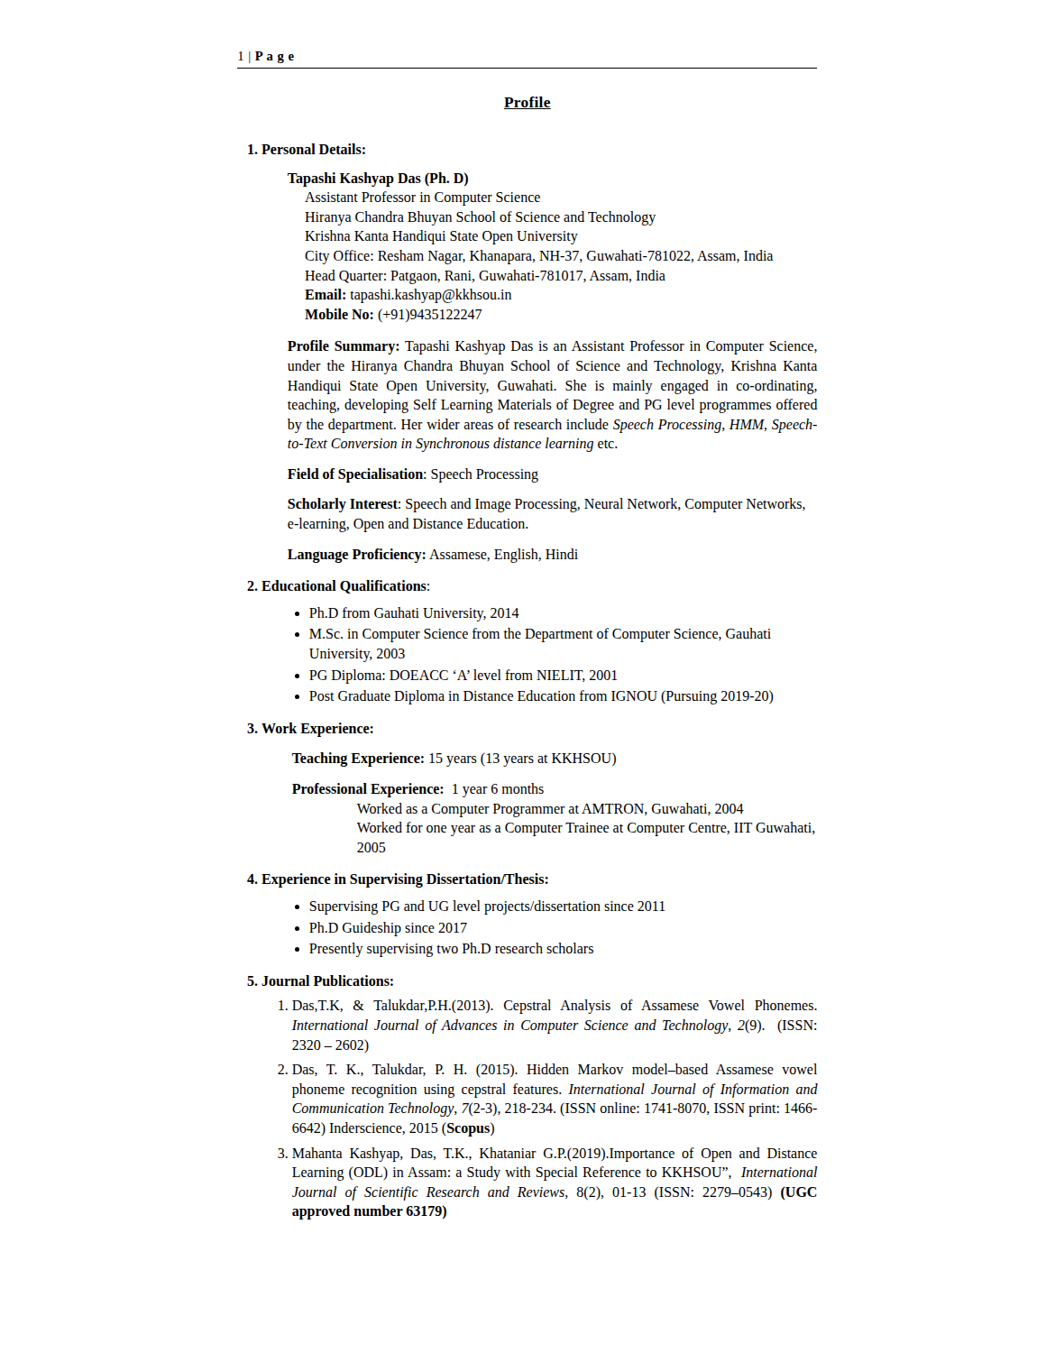1 | P a g e
Profile
Personal Details:
Tapashi Kashyap Das (Ph. D)
Assistant Professor in Computer Science
Hiranya Chandra Bhuyan School of Science and Technology
Krishna Kanta Handiqui State Open University
City Office: Resham Nagar, Khanapara, NH-37, Guwahati-781022, Assam, India
Head Quarter: Patgaon, Rani, Guwahati-781017, Assam, India
Email: tapashi.kashyap@kkhsou.in
Mobile No: (+91)9435122247
Profile Summary: Tapashi Kashyap Das is an Assistant Professor in Computer Science, under the Hiranya Chandra Bhuyan School of Science and Technology, Krishna Kanta Handiqui State Open University, Guwahati. She is mainly engaged in co-ordinating, teaching, developing Self Learning Materials of Degree and PG level programmes offered by the department. Her wider areas of research include Speech Processing, HMM, Speech-to-Text Conversion in Synchronous distance learning etc.
Field of Specialisation: Speech Processing
Scholarly Interest: Speech and Image Processing, Neural Network, Computer Networks, e-learning, Open and Distance Education.
Language Proficiency: Assamese, English, Hindi
Educational Qualifications:
Ph.D from Gauhati University, 2014
M.Sc. in Computer Science from the Department of Computer Science, Gauhati University, 2003
PG Diploma: DOEACC ‘A’ level from NIELIT, 2001
Post Graduate Diploma in Distance Education from IGNOU (Pursuing 2019-20)
Work Experience:
Teaching Experience: 15 years (13 years at KKHSOU)
Professional Experience: 1 year 6 months
Worked as a Computer Programmer at AMTRON, Guwahati, 2004
Worked for one year as a Computer Trainee at Computer Centre, IIT Guwahati, 2005
Experience in Supervising Dissertation/Thesis:
Supervising PG and UG level projects/dissertation since 2011
Ph.D Guideship since 2017
Presently supervising two Ph.D research scholars
Journal Publications:
Das,T.K, & Talukdar,P.H.(2013). Cepstral Analysis of Assamese Vowel Phonemes. International Journal of Advances in Computer Science and Technology, 2(9). (ISSN: 2320 – 2602)
Das, T. K., Talukdar, P. H. (2015). Hidden Markov model–based Assamese vowel phoneme recognition using cepstral features. International Journal of Information and Communication Technology, 7(2-3), 218-234. (ISSN online: 1741-8070, ISSN print: 1466-6642) Inderscience, 2015 (Scopus)
Mahanta Kashyap, Das, T.K., Khataniar G.P.(2019).Importance of Open and Distance Learning (ODL) in Assam: a Study with Special Reference to KKHSOU”, International Journal of Scientific Research and Reviews, 8(2), 01-13 (ISSN: 2279–0543) (UGC approved number 63179)